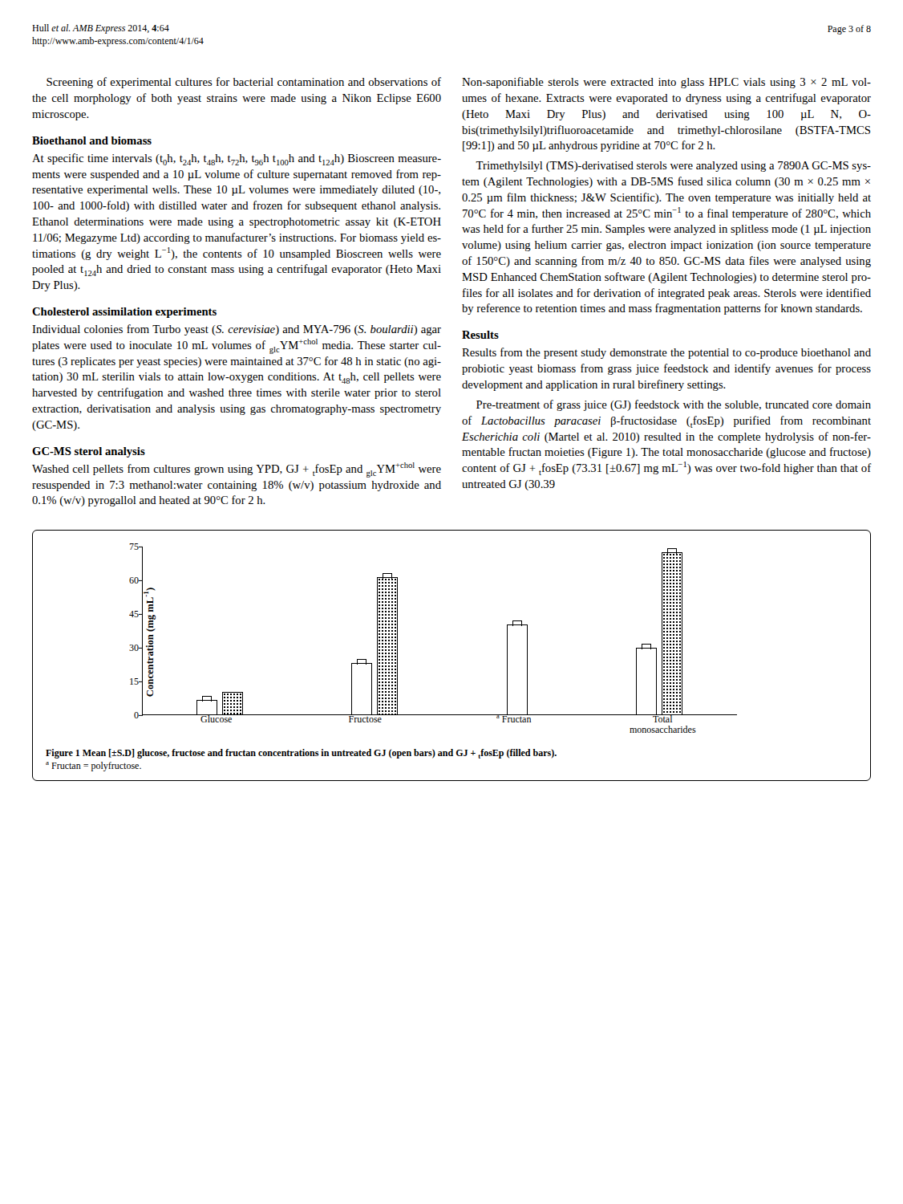Hull et al. AMB Express 2014, 4:64
http://www.amb-express.com/content/4/1/64
Page 3 of 8
Screening of experimental cultures for bacterial contamination and observations of the cell morphology of both yeast strains were made using a Nikon Eclipse E600 microscope.
Bioethanol and biomass
At specific time intervals (t0h, t24h, t48h, t72h, t96h t100h and t124h) Bioscreen measurements were suspended and a 10 µL volume of culture supernatant removed from representative experimental wells. These 10 µL volumes were immediately diluted (10-, 100- and 1000-fold) with distilled water and frozen for subsequent ethanol analysis. Ethanol determinations were made using a spectrophotometric assay kit (K-ETOH 11/06; Megazyme Ltd) according to manufacturer’s instructions. For biomass yield estimations (g dry weight L−1), the contents of 10 unsampled Bioscreen wells were pooled at t124h and dried to constant mass using a centrifugal evaporator (Heto Maxi Dry Plus).
Cholesterol assimilation experiments
Individual colonies from Turbo yeast (S. cerevisiae) and MYA-796 (S. boulardii) agar plates were used to inoculate 10 mL volumes of glcYM+chol media. These starter cultures (3 replicates per yeast species) were maintained at 37°C for 48 h in static (no agitation) 30 mL sterilin vials to attain low-oxygen conditions. At t48h, cell pellets were harvested by centrifugation and washed three times with sterile water prior to sterol extraction, derivatisation and analysis using gas chromatography-mass spectrometry (GC-MS).
GC-MS sterol analysis
Washed cell pellets from cultures grown using YPD, GJ + tfosEp and glcYM+chol were resuspended in 7:3 methanol:water containing 18% (w/v) potassium hydroxide and 0.1% (w/v) pyrogallol and heated at 90°C for 2 h.
Non-saponifiable sterols were extracted into glass HPLC vials using 3 × 2 mL volumes of hexane. Extracts were evaporated to dryness using a centrifugal evaporator (Heto Maxi Dry Plus) and derivatised using 100 µL N, O-bis(trimethylsilyl)trifluoroacetamide and trimethyl-chlorosilane (BSTFA-TMCS [99:1]) and 50 µL anhydrous pyridine at 70°C for 2 h.
Trimethylsilyl (TMS)-derivatised sterols were analyzed using a 7890A GC-MS system (Agilent Technologies) with a DB-5MS fused silica column (30 m × 0.25 mm × 0.25 µm film thickness; J&W Scientific). The oven temperature was initially held at 70°C for 4 min, then increased at 25°C min−1 to a final temperature of 280°C, which was held for a further 25 min. Samples were analyzed in splitless mode (1 µL injection volume) using helium carrier gas, electron impact ionization (ion source temperature of 150°C) and scanning from m/z 40 to 850. GC-MS data files were analysed using MSD Enhanced ChemStation software (Agilent Technologies) to determine sterol profiles for all isolates and for derivation of integrated peak areas. Sterols were identified by reference to retention times and mass fragmentation patterns for known standards.
Results
Results from the present study demonstrate the potential to co-produce bioethanol and probiotic yeast biomass from grass juice feedstock and identify avenues for process development and application in rural birefinery settings.
Pre-treatment of grass juice (GJ) feedstock with the soluble, truncated core domain of Lactobacillus paracasei β-fructosidase (tfosEp) purified from recombinant Escherichia coli (Martel et al. 2010) resulted in the complete hydrolysis of non-fermentable fructan moieties (Figure 1). The total monosaccharide (glucose and fructose) content of GJ + tfosEp (73.31 [±0.67] mg mL−1) was over two-fold higher than that of untreated GJ (30.39
Concentration (mg mL-1)
75
60
45
30
15
0
Glucose Fructose a Fructan Total
monosaccharides
Figure 1 Mean [±S.D] glucose, fructose and fructan concentrations in untreated GJ (open bars) and GJ + tfosEp (filled bars).
a Fructan = polyfructose.